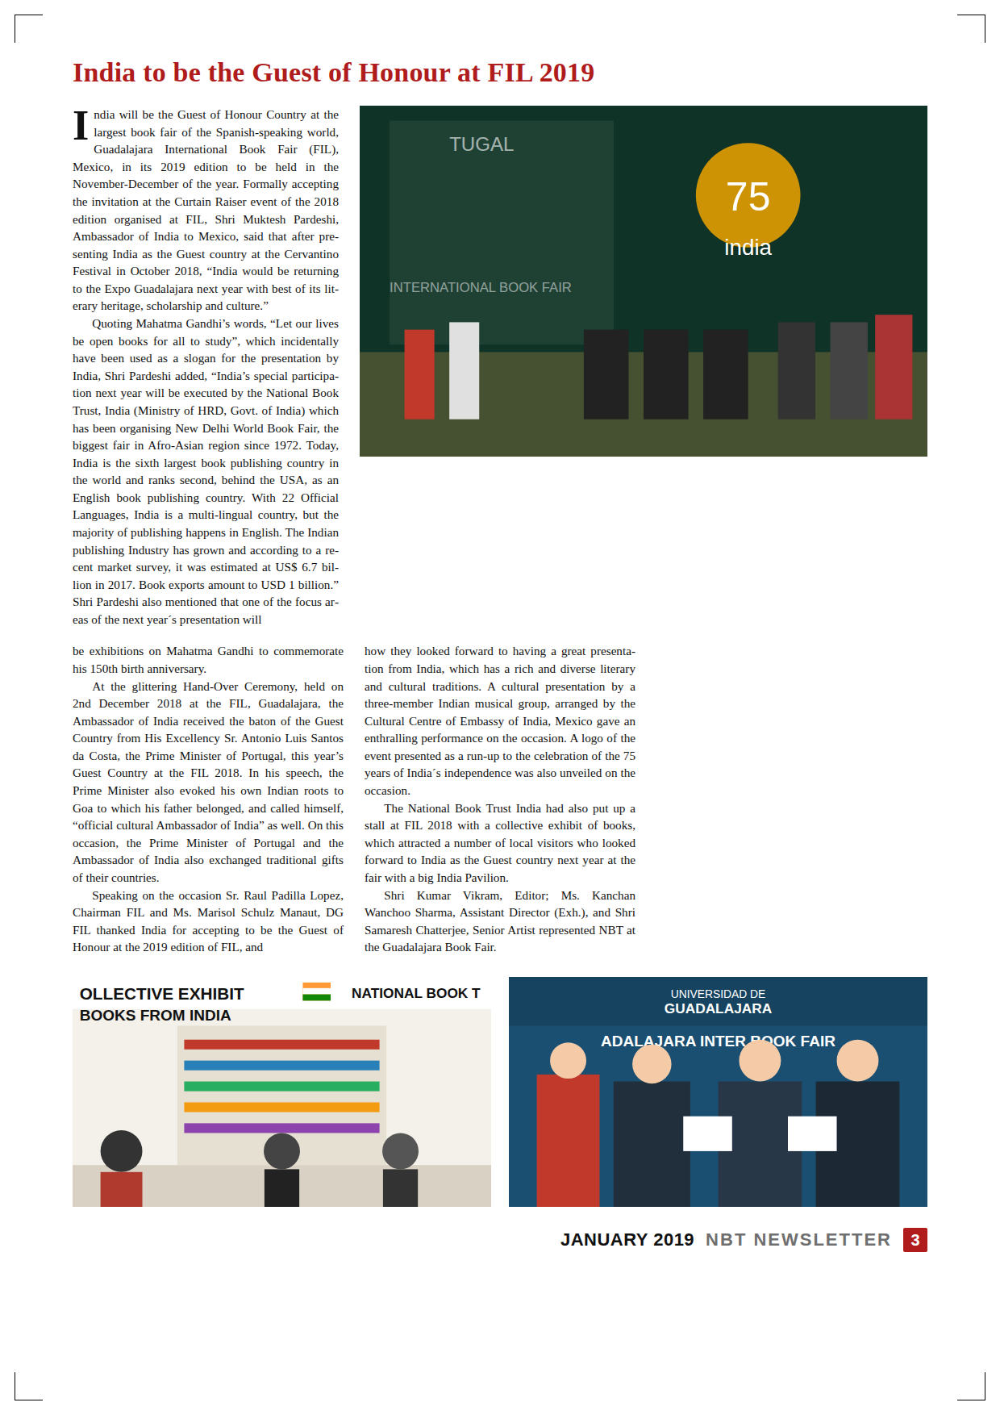India to be the Guest of Honour at FIL 2019
India will be the Guest of Honour Country at the largest book fair of the Spanish-speaking world, Guadalajara International Book Fair (FIL), Mexico, in its 2019 edition to be held in the November-December of the year. Formally accepting the invitation at the Curtain Raiser event of the 2018 edition organised at FIL, Shri Muktesh Pardeshi, Ambassador of India to Mexico, said that after presenting India as the Guest country at the Cervantino Festival in October 2018, “India would be returning to the Expo Guadalajara next year with best of its literary heritage, scholarship and culture.”
Quoting Mahatma Gandhi’s words, “Let our lives be open books for all to study”, which incidentally have been used as a slogan for the presentation by India, Shri Pardeshi added, “India’s special participation next year will be executed by the National Book Trust, India (Ministry of HRD, Govt. of India) which has been organising New Delhi World Book Fair, the biggest fair in Afro-Asian region since 1972. Today, India is the sixth largest book publishing country in the world and ranks second, behind the USA, as an English book publishing country. With 22 Official Languages, India is a multi-lingual country, but the majority of publishing happens in English. The Indian publishing Industry has grown and according to a recent market survey, it was estimated at US$ 6.7 billion in 2017. Book exports amount to USD 1 billion.” Shri Pardeshi also mentioned that one of the focus areas of the next year´s presentation will
be exhibitions on Mahatma Gandhi to commemorate his 150th birth anniversary.
At the glittering Hand-Over Ceremony, held on 2nd December 2018 at the FIL, Guadalajara, the Ambassador of India received the baton of the Guest Country from His Excellency Sr. Antonio Luis Santos da Costa, the Prime Minister of Portugal, this year’s Guest Country at the FIL 2018. In his speech, the Prime Minister also evoked his own Indian roots to Goa to which his father belonged, and called himself, “official cultural Ambassador of India” as well. On this occasion, the Prime Minister of Portugal and the Ambassador of India also exchanged traditional gifts of their countries.
Speaking on the occasion Sr. Raul Padilla Lopez, Chairman FIL and Ms. Marisol Schulz Manaut, DG FIL thanked India for accepting to be the Guest of Honour at the 2019 edition of FIL, and
how they looked forward to having a great presentation from India, which has a rich and diverse literary and cultural traditions. A cultural presentation by a three-member Indian musical group, arranged by the Cultural Centre of Embassy of India, Mexico gave an enthralling performance on the occasion. A logo of the event presented as a run-up to the celebration of the 75 years of India´s independence was also unveiled on the occasion.
The National Book Trust India had also put up a stall at FIL 2018 with a collective exhibit of books, which attracted a number of local visitors who looked forward to India as the Guest country next year at the fair with a big India Pavilion.
Shri Kumar Vikram, Editor; Ms. Kanchan Wanchoo Sharma, Assistant Director (Exh.), and Shri Samaresh Chatterjee, Senior Artist represented NBT at the Guadalajara Book Fair.
JANUARY 2019 NBT NEWSLETTER 3